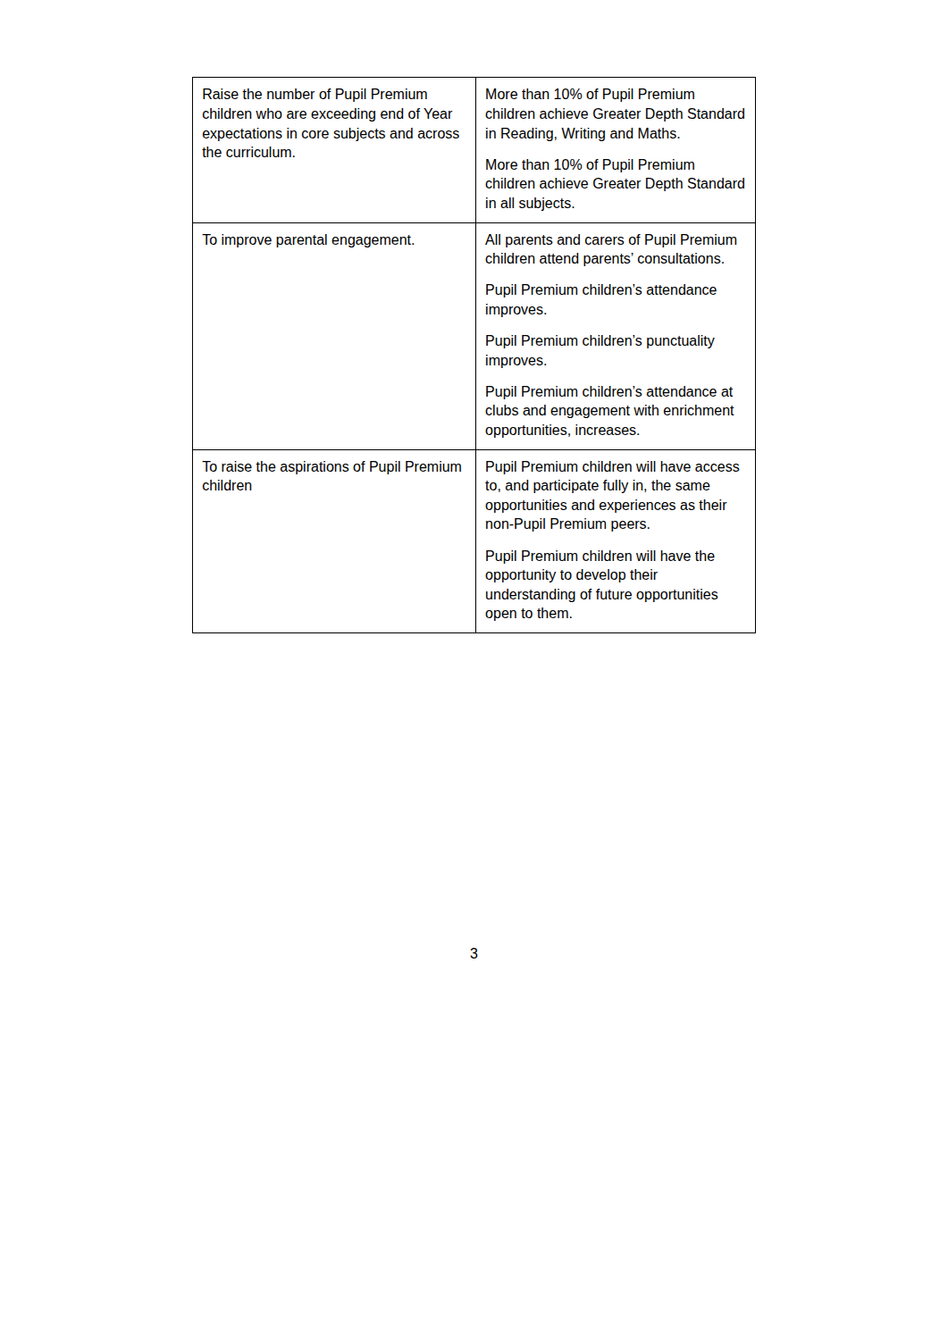| Raise the number of Pupil Premium children who are exceeding end of Year expectations in core subjects and across the curriculum. | More than 10% of Pupil Premium children achieve Greater Depth Standard in Reading, Writing and Maths. More than 10% of Pupil Premium children achieve Greater Depth Standard in all subjects. |
| To improve parental engagement. | All parents and carers of Pupil Premium children attend parents’ consultations. Pupil Premium children’s attendance improves. Pupil Premium children’s punctuality improves. Pupil Premium children’s attendance at clubs and engagement with enrichment opportunities, increases. |
| To raise the aspirations of Pupil Premium children | Pupil Premium children will have access to, and participate fully in, the same opportunities and experiences as their non-Pupil Premium peers. Pupil Premium children will have the opportunity to develop their understanding of future opportunities open to them. |
3